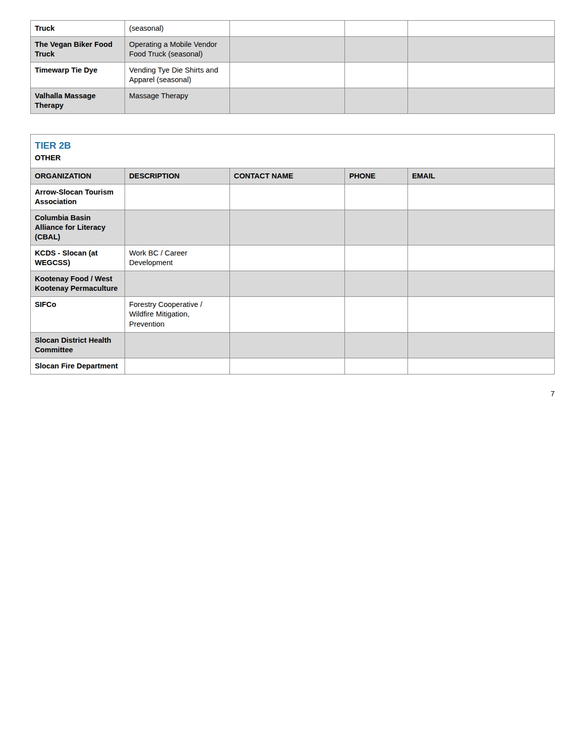| Truck | (seasonal) | | | |
| The Vegan Biker Food Truck | Operating a Mobile Vendor Food Truck (seasonal) | | | |
| Timewarp Tie Dye | Vending Tye Die Shirts and Apparel (seasonal) | | | |
| Valhalla Massage Therapy | Massage Therapy | | | |
| TIER 2B OTHER |
| ORGANIZATION | DESCRIPTION | CONTACT NAME | PHONE | EMAIL |
| Arrow-Slocan Tourism Association | | | | |
| Columbia Basin Alliance for Literacy (CBAL) | | | | |
| KCDS - Slocan (at WEGCSS) | Work BC / Career Development | | | |
| Kootenay Food / West Kootenay Permaculture | | | | |
| SIFCo | Forestry Cooperative / Wildfire Mitigation, Prevention | | | |
| Slocan District Health Committee | | | | |
| Slocan Fire Department | | | | |
7